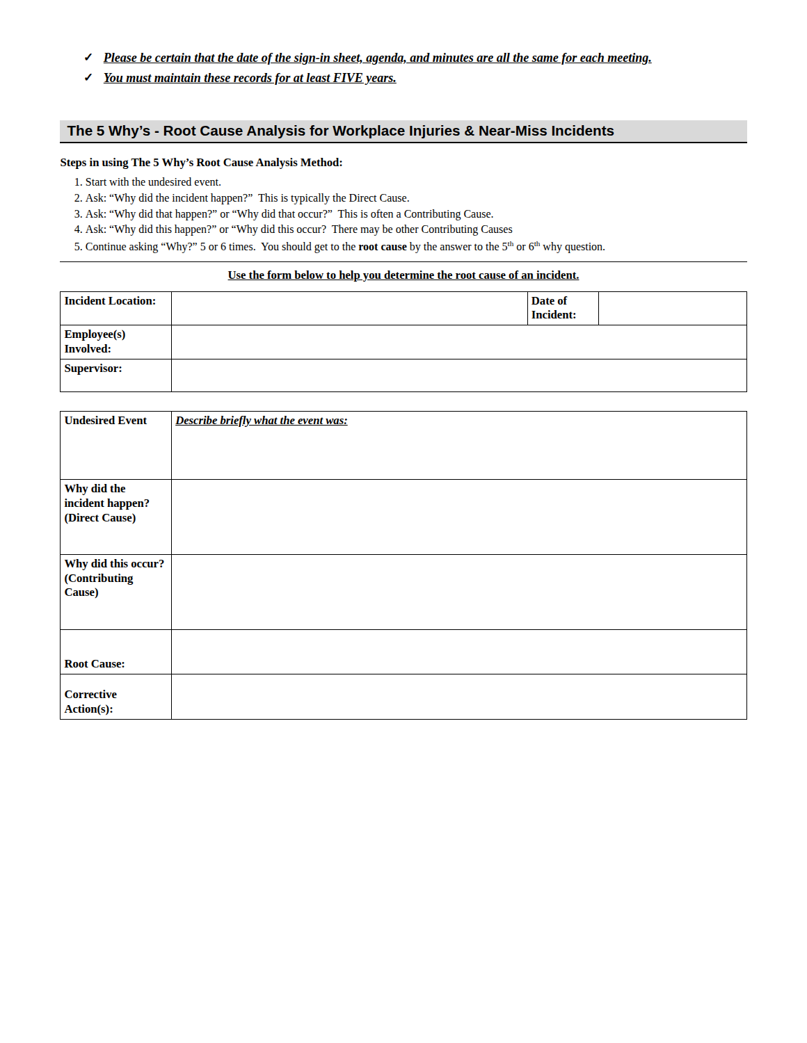Please be certain that the date of the sign-in sheet, agenda, and minutes are all the same for each meeting.
You must maintain these records for at least FIVE years.
The 5 Why’s - Root Cause Analysis for Workplace Injuries & Near-Miss Incidents
Steps in using The 5 Why’s Root Cause Analysis Method:
Start with the undesired event.
Ask: “Why did the incident happen?” This is typically the Direct Cause.
Ask: “Why did that happen?” or “Why did that occur?” This is often a Contributing Cause.
Ask: “Why did this happen?” or “Why did this occur? There may be other Contributing Causes
Continue asking “Why?” 5 or 6 times. You should get to the root cause by the answer to the 5th or 6th why question.
Use the form below to help you determine the root cause of an incident.
| Incident Location: | | Date of Incident: | |
| Employee(s) Involved: | |
| Supervisor: | |
| Undesired Event | Describe briefly what the event was: |
| Why did the incident happen? (Direct Cause) | |
| Why did this occur? (Contributing Cause) | |
| Root Cause: | |
| Corrective Action(s): | |